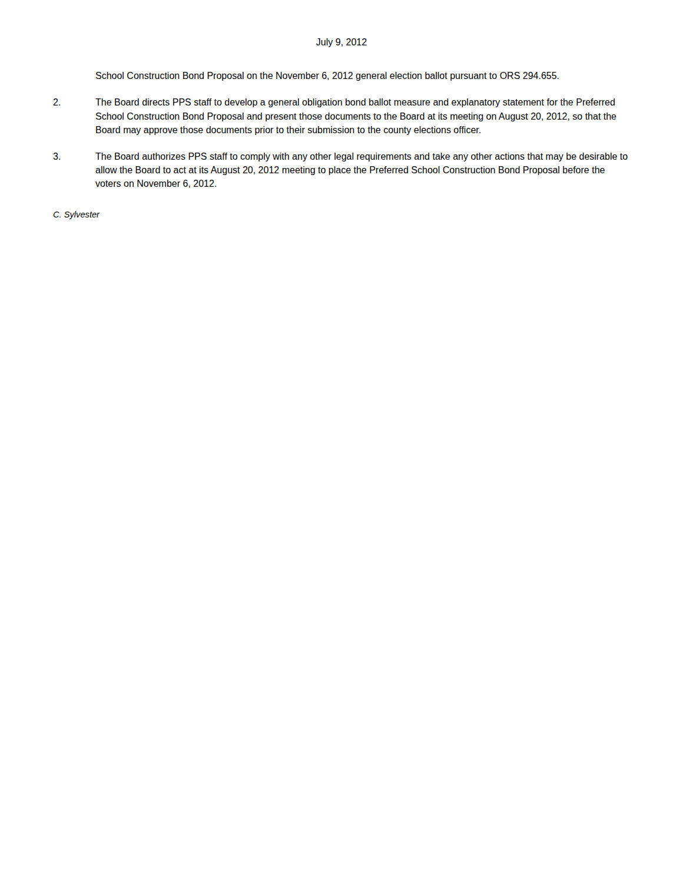July 9, 2012
School Construction Bond Proposal on the November 6, 2012 general election ballot pursuant to ORS 294.655.
2. The Board directs PPS staff to develop a general obligation bond ballot measure and explanatory statement for the Preferred School Construction Bond Proposal and present those documents to the Board at its meeting on August 20, 2012, so that the Board may approve those documents prior to their submission to the county elections officer.
3. The Board authorizes PPS staff to comply with any other legal requirements and take any other actions that may be desirable to allow the Board to act at its August 20, 2012 meeting to place the Preferred School Construction Bond Proposal before the voters on November 6, 2012.
C. Sylvester